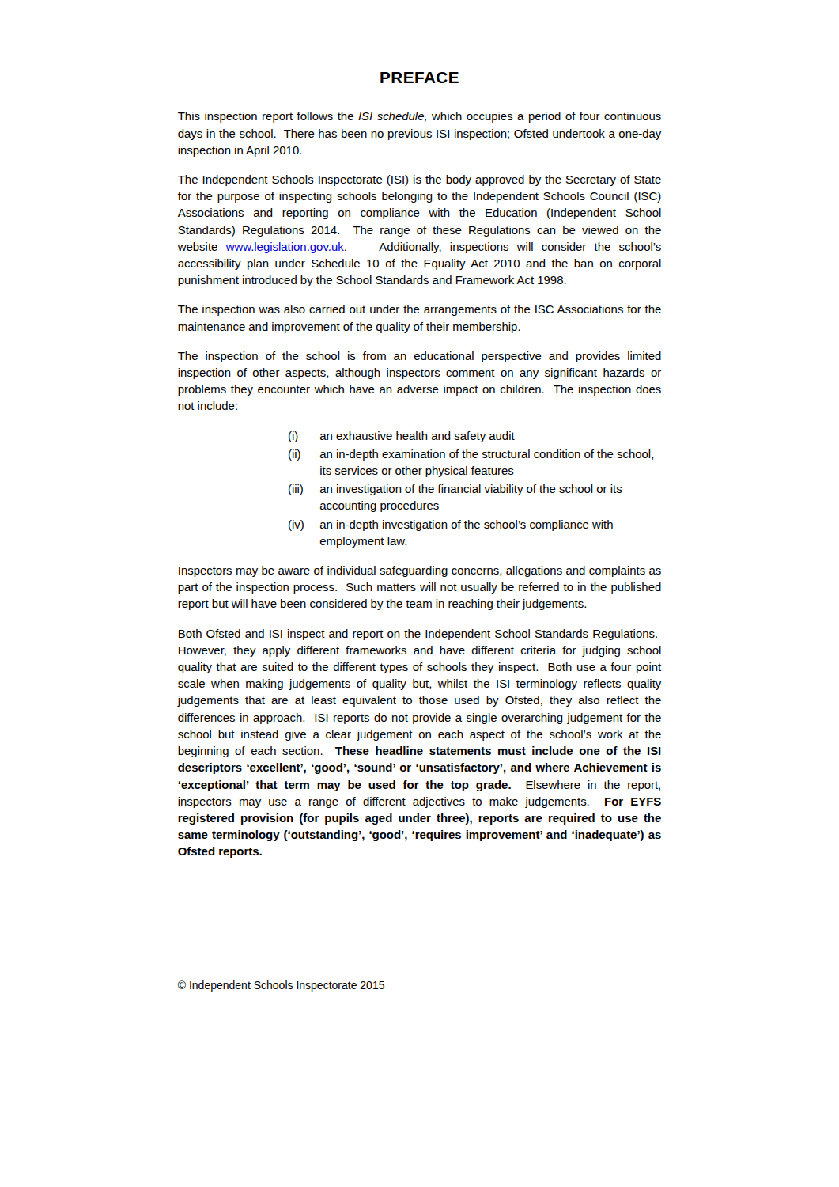PREFACE
This inspection report follows the ISI schedule, which occupies a period of four continuous days in the school. There has been no previous ISI inspection; Ofsted undertook a one-day inspection in April 2010.
The Independent Schools Inspectorate (ISI) is the body approved by the Secretary of State for the purpose of inspecting schools belonging to the Independent Schools Council (ISC) Associations and reporting on compliance with the Education (Independent School Standards) Regulations 2014. The range of these Regulations can be viewed on the website www.legislation.gov.uk. Additionally, inspections will consider the school’s accessibility plan under Schedule 10 of the Equality Act 2010 and the ban on corporal punishment introduced by the School Standards and Framework Act 1998.
The inspection was also carried out under the arrangements of the ISC Associations for the maintenance and improvement of the quality of their membership.
The inspection of the school is from an educational perspective and provides limited inspection of other aspects, although inspectors comment on any significant hazards or problems they encounter which have an adverse impact on children. The inspection does not include:
(i) an exhaustive health and safety audit
(ii) an in-depth examination of the structural condition of the school, its services or other physical features
(iii) an investigation of the financial viability of the school or its accounting procedures
(iv) an in-depth investigation of the school’s compliance with employment law.
Inspectors may be aware of individual safeguarding concerns, allegations and complaints as part of the inspection process. Such matters will not usually be referred to in the published report but will have been considered by the team in reaching their judgements.
Both Ofsted and ISI inspect and report on the Independent School Standards Regulations. However, they apply different frameworks and have different criteria for judging school quality that are suited to the different types of schools they inspect. Both use a four point scale when making judgements of quality but, whilst the ISI terminology reflects quality judgements that are at least equivalent to those used by Ofsted, they also reflect the differences in approach. ISI reports do not provide a single overarching judgement for the school but instead give a clear judgement on each aspect of the school’s work at the beginning of each section. These headline statements must include one of the ISI descriptors ‘excellent’, ‘good’, ‘sound’ or ‘unsatisfactory’, and where Achievement is ‘exceptional’ that term may be used for the top grade. Elsewhere in the report, inspectors may use a range of different adjectives to make judgements. For EYFS registered provision (for pupils aged under three), reports are required to use the same terminology (‘outstanding’, ‘good’, ‘requires improvement’ and ‘inadequate’) as Ofsted reports.
© Independent Schools Inspectorate 2015